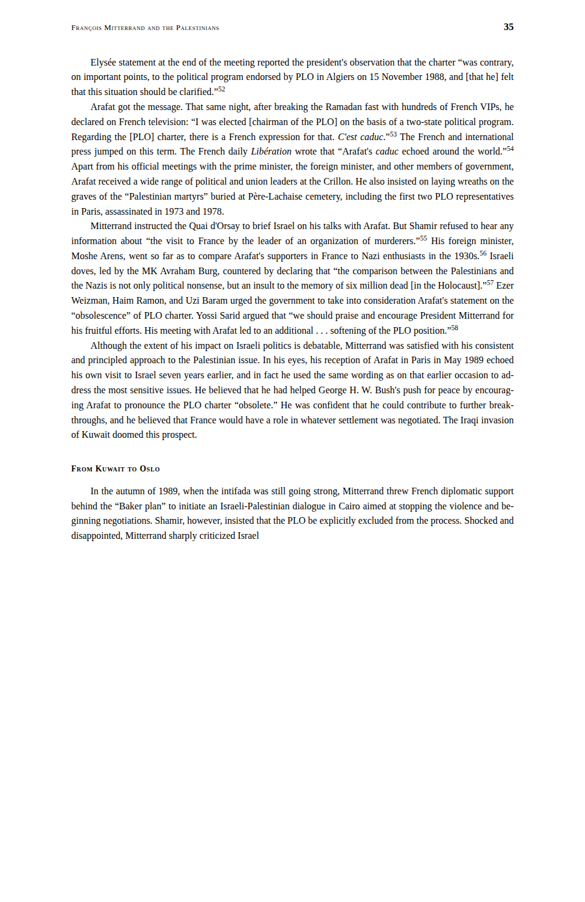François Mitterrand and the Palestinians 35
Elysée statement at the end of the meeting reported the president's observation that the charter “was contrary, on important points, to the political program endorsed by PLO in Algiers on 15 November 1988, and [that he] felt that this situation should be clarified.”52
Arafat got the message. That same night, after breaking the Ramadan fast with hundreds of French VIPs, he declared on French television: “I was elected [chairman of the PLO] on the basis of a two-state political program. Regarding the [PLO] charter, there is a French expression for that. C'est caduc.”53 The French and international press jumped on this term. The French daily Libération wrote that “Arafat's caduc echoed around the world.”54 Apart from his official meetings with the prime minister, the foreign minister, and other members of government, Arafat received a wide range of political and union leaders at the Crillon. He also insisted on laying wreaths on the graves of the “Palestinian martyrs” buried at Père-Lachaise cemetery, including the first two PLO representatives in Paris, assassinated in 1973 and 1978.
Mitterrand instructed the Quai d'Orsay to brief Israel on his talks with Arafat. But Shamir refused to hear any information about “the visit to France by the leader of an organization of murderers.”55 His foreign minister, Moshe Arens, went so far as to compare Arafat's supporters in France to Nazi enthusiasts in the 1930s.56 Israeli doves, led by the MK Avraham Burg, countered by declaring that “the comparison between the Palestinians and the Nazis is not only political nonsense, but an insult to the memory of six million dead [in the Holocaust].”57 Ezer Weizman, Haim Ramon, and Uzi Baram urged the government to take into consideration Arafat's statement on the “obsolescence” of PLO charter. Yossi Sarid argued that “we should praise and encourage President Mitterrand for his fruitful efforts. His meeting with Arafat led to an additional . . . softening of the PLO position.”58
Although the extent of his impact on Israeli politics is debatable, Mitterrand was satisfied with his consistent and principled approach to the Palestinian issue. In his eyes, his reception of Arafat in Paris in May 1989 echoed his own visit to Israel seven years earlier, and in fact he used the same wording as on that earlier occasion to address the most sensitive issues. He believed that he had helped George H. W. Bush's push for peace by encouraging Arafat to pronounce the PLO charter “obsolete.” He was confident that he could contribute to further breakthroughs, and he believed that France would have a role in whatever settlement was negotiated. The Iraqi invasion of Kuwait doomed this prospect.
From Kuwait to Oslo
In the autumn of 1989, when the intifada was still going strong, Mitterrand threw French diplomatic support behind the “Baker plan” to initiate an Israeli-Palestinian dialogue in Cairo aimed at stopping the violence and beginning negotiations. Shamir, however, insisted that the PLO be explicitly excluded from the process. Shocked and disappointed, Mitterrand sharply criticized Israel